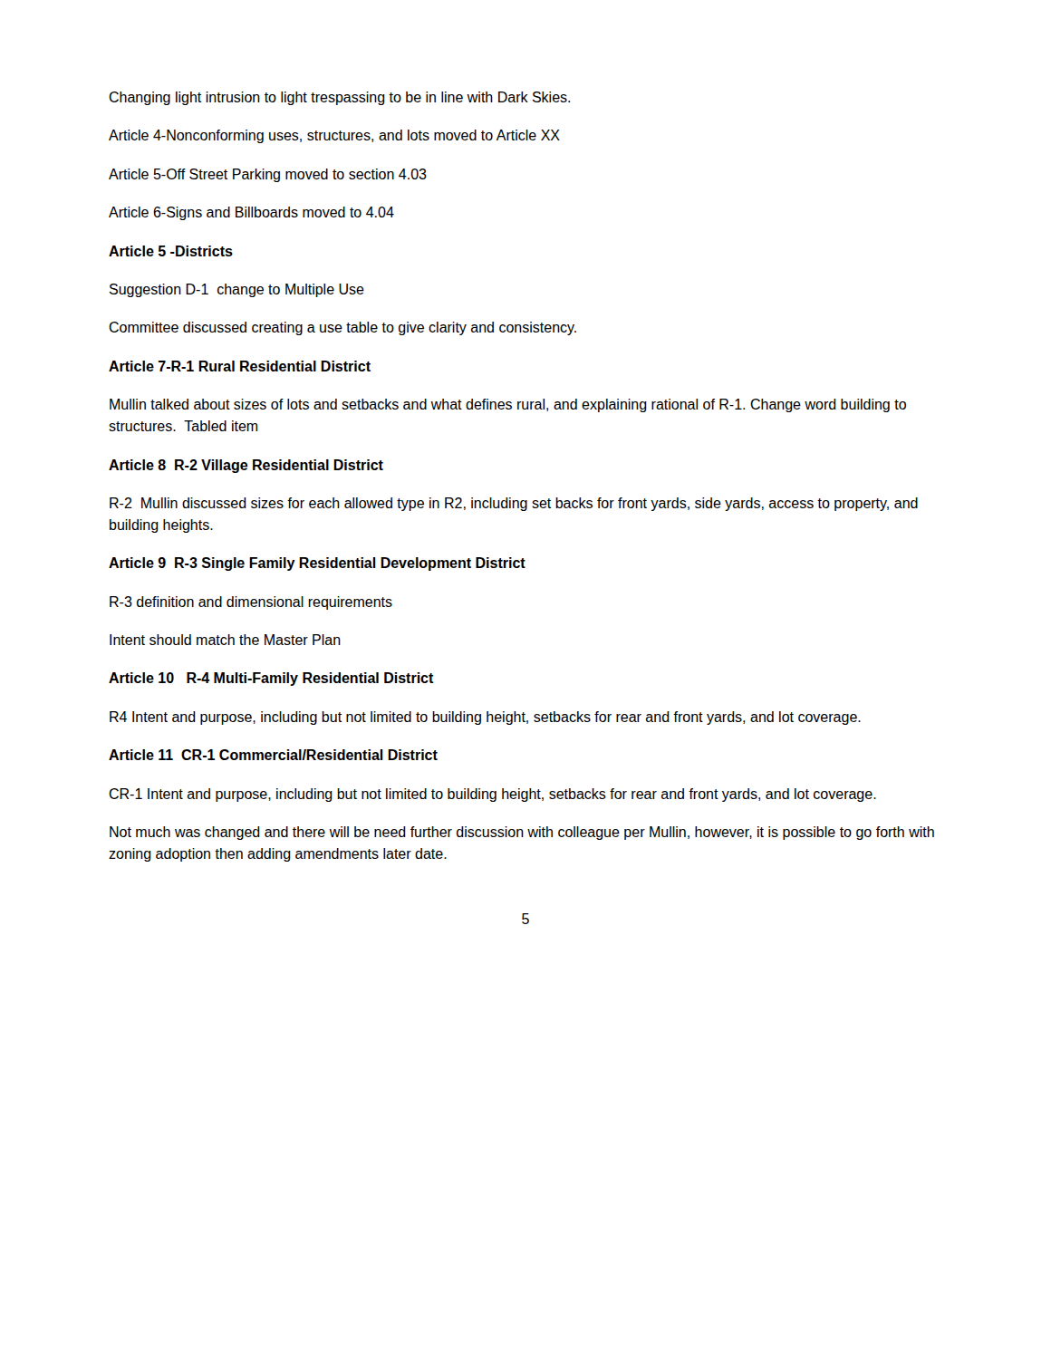Changing light intrusion to light trespassing to be in line with Dark Skies.
Article 4-Nonconforming uses, structures, and lots moved to Article XX
Article 5-Off Street Parking moved to section 4.03
Article 6-Signs and Billboards moved to 4.04
Article 5 -Districts
Suggestion D-1 change to Multiple Use
Committee discussed creating a use table to give clarity and consistency.
Article 7-R-1 Rural Residential District
Mullin talked about sizes of lots and setbacks and what defines rural, and explaining rational of R-1. Change word building to structures. Tabled item
Article 8 R-2 Village Residential District
R-2 Mullin discussed sizes for each allowed type in R2, including set backs for front yards, side yards, access to property, and building heights.
Article 9 R-3 Single Family Residential Development District
R-3 definition and dimensional requirements
Intent should match the Master Plan
Article 10 R-4 Multi-Family Residential District
R4 Intent and purpose, including but not limited to building height, setbacks for rear and front yards, and lot coverage.
Article 11 CR-1 Commercial/Residential District
CR-1 Intent and purpose, including but not limited to building height, setbacks for rear and front yards, and lot coverage.
Not much was changed and there will be need further discussion with colleague per Mullin, however, it is possible to go forth with zoning adoption then adding amendments later date.
5